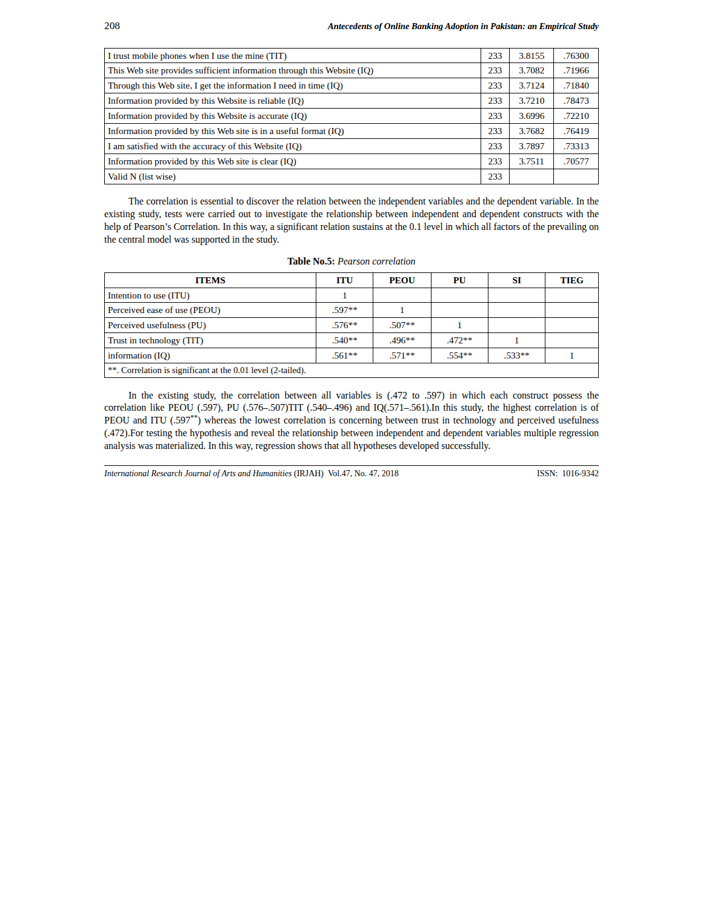208 Antecedents of Online Banking Adoption in Pakistan: an Empirical Study
| I trust mobile phones when I use the mine (TIT) | 233 | 3.8155 | .76300 |
| This Web site provides sufficient information through this Website (IQ) | 233 | 3.7082 | .71966 |
| Through this Web site, I get the information I need in time (IQ) | 233 | 3.7124 | .71840 |
| Information provided by this Website is reliable (IQ) | 233 | 3.7210 | .78473 |
| Information provided by this Website is accurate (IQ) | 233 | 3.6996 | .72210 |
| Information provided by this Web site is in a useful format (IQ) | 233 | 3.7682 | .76419 |
| I am satisfied with the accuracy of this Website (IQ) | 233 | 3.7897 | .73313 |
| Information provided by this Web site is clear (IQ) | 233 | 3.7511 | .70577 |
| Valid N (list wise) | 233 | | |
The correlation is essential to discover the relation between the independent variables and the dependent variable. In the existing study, tests were carried out to investigate the relationship between independent and dependent constructs with the help of Pearson’s Correlation. In this way, a significant relation sustains at the 0.1 level in which all factors of the prevailing on the central model was supported in the study.
Table No.5: Pearson correlation
| ITEMS | ITU | PEOU | PU | SI | TIEG |
| --- | --- | --- | --- | --- | --- |
| Intention to use (ITU) | 1 | | | | |
| Perceived ease of use (PEOU) | .597** | 1 | | | |
| Perceived usefulness (PU) | .576** | .507** | 1 | | |
| Trust in technology (TIT) | .540** | .496** | .472** | 1 | |
| information (IQ) | .561** | .571** | .554** | .533** | 1 |
| **. Correlation is significant at the 0.01 level (2-tailed). |
In the existing study, the correlation between all variables is (.472 to .597) in which each construct possess the correlation like PEOU (.597), PU (.576–.507)TIT (.540–.496) and IQ(.571–.561).In this study, the highest correlation is of PEOU and ITU (.597**) whereas the lowest correlation is concerning between trust in technology and perceived usefulness (.472).For testing the hypothesis and reveal the relationship between independent and dependent variables multiple regression analysis was materialized. In this way, regression shows that all hypotheses developed successfully.
International Research Journal of Arts and Humanities (IRJAH) Vol.47, No. 47, 2018 ISSN: 1016-9342